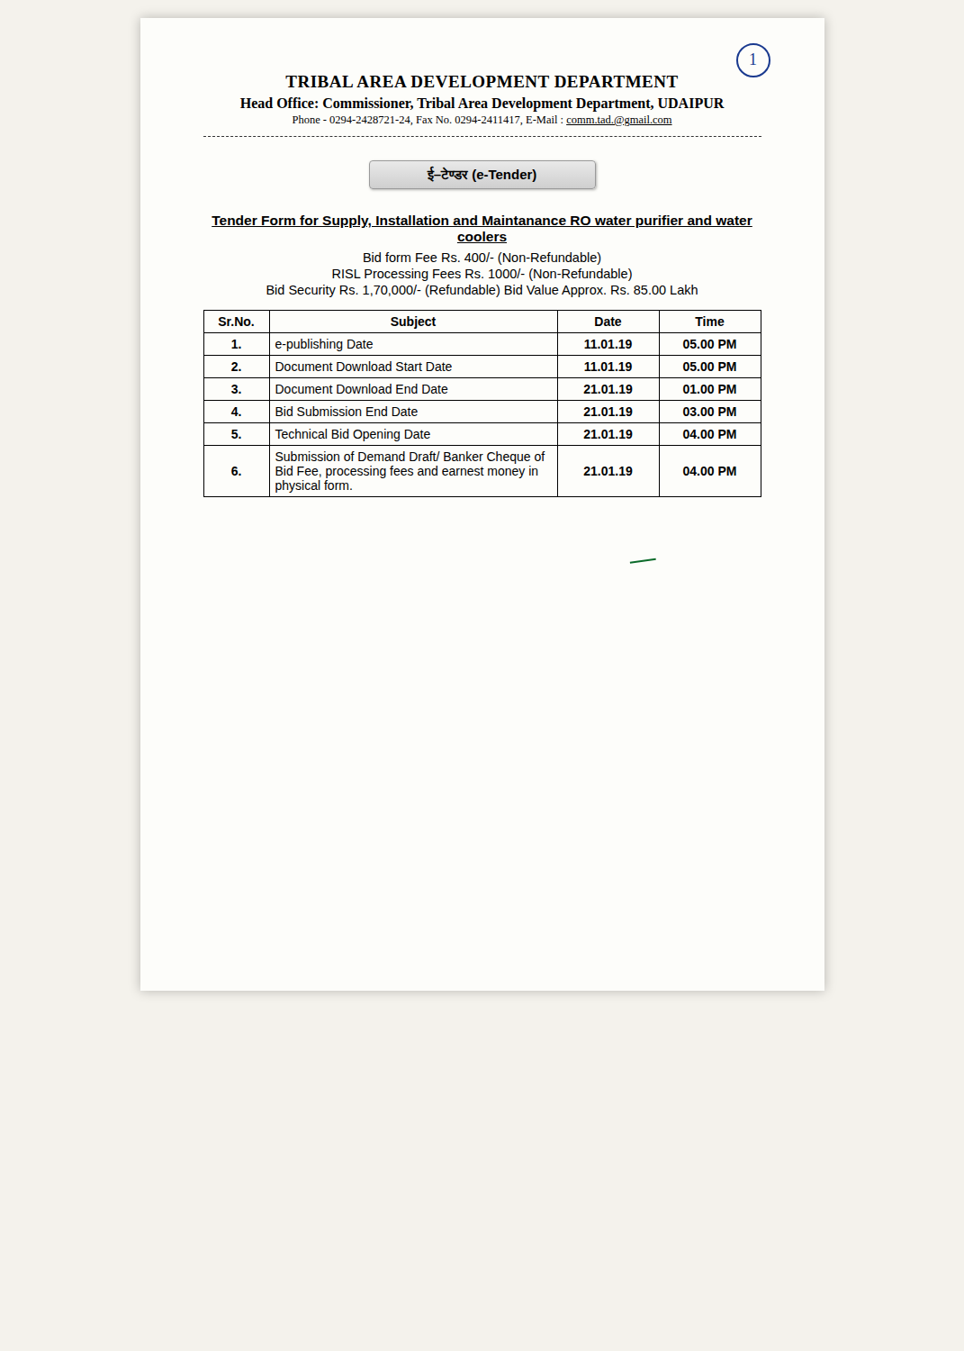1
TRIBAL AREA DEVELOPMENT DEPARTMENT
Head Office: Commissioner, Tribal Area Development Department, UDAIPUR
Phone - 0294-2428721-24, Fax No. 0294-2411417, E-Mail : comm.tad.@gmail.com
ई–टेण्डर (e-Tender)
Tender Form for Supply, Installation and Maintanance RO water purifier and water coolers
Bid form Fee Rs. 400/- (Non-Refundable)
RISL Processing Fees Rs. 1000/- (Non-Refundable)
Bid Security Rs. 1,70,000/- (Refundable) Bid Value Approx. Rs. 85.00 Lakh
| Sr.No. | Subject | Date | Time |
| --- | --- | --- | --- |
| 1. | e-publishing Date | 11.01.19 | 05.00 PM |
| 2. | Document Download Start Date | 11.01.19 | 05.00 PM |
| 3. | Document Download End Date | 21.01.19 | 01.00 PM |
| 4. | Bid Submission End Date | 21.01.19 | 03.00 PM |
| 5. | Technical Bid Opening Date | 21.01.19 | 04.00 PM |
| 6. | Submission of Demand Draft/ Banker Cheque of Bid Fee, processing fees and earnest money in physical form. | 21.01.19 | 04.00 PM |